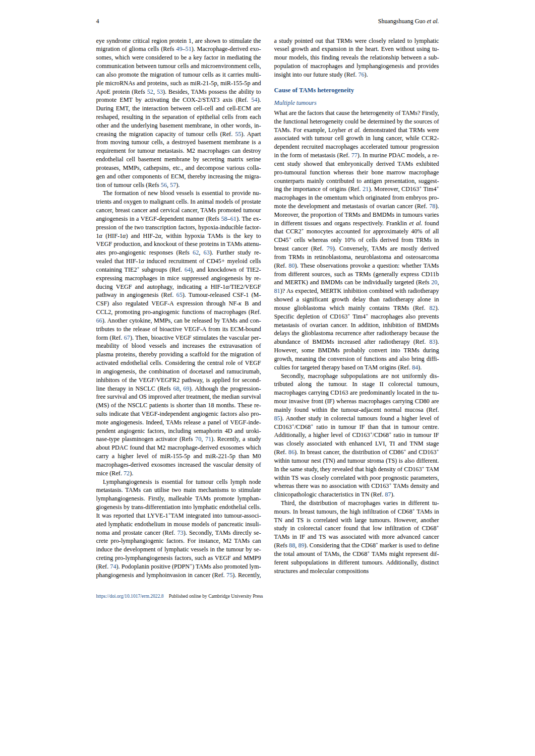4 Shuangshuang Guo et al.
eye syndrome critical region protein 1, are shown to stimulate the migration of glioma cells (Refs 49–51). Macrophage-derived exosomes, which were considered to be a key factor in mediating the communication between tumour cells and microenvironment cells, can also promote the migration of tumour cells as it carries multiple microRNAs and proteins, such as miR-21-5p, miR-155-5p and ApoE protein (Refs 52, 53). Besides, TAMs possess the ability to promote EMT by activating the COX-2/STAT3 axis (Ref. 54). During EMT, the interaction between cell-cell and cell-ECM are reshaped, resulting in the separation of epithelial cells from each other and the underlying basement membrane, in other words, increasing the migration capacity of tumour cells (Ref. 55). Apart from moving tumour cells, a destroyed basement membrane is a requirement for tumour metastasis. M2 macrophages can destroy endothelial cell basement membrane by secreting matrix serine proteases, MMPs, cathepsins, etc., and decompose various collagen and other components of ECM, thereby increasing the migration of tumour cells (Refs 56, 57).
The formation of new blood vessels is essential to provide nutrients and oxygen to malignant cells. In animal models of prostate cancer, breast cancer and cervical cancer, TAMs promoted tumour angiogenesis in a VEGF-dependent manner (Refs 58–61). The expression of the two transcription factors, hypoxia-inducible factor-1α (HIF-1α) and HIF-2α, within hypoxia TAMs is the key to VEGF production, and knockout of these proteins in TAMs attenuates pro-angiogenic responses (Refs 62, 63). Further study revealed that HIF-1α induced recruitment of CD45+ myeloid cells containing TIE2+ subgroups (Ref. 64), and knockdown of TIE2-expressing macrophages in mice suppressed angiogenesis by reducing VEGF and autophagy, indicating a HIF-1α/TIE2/VEGF pathway in angiogenesis (Ref. 65). Tumour-released CSF-1 (M-CSF) also regulated VEGF-A expression through NF-κ B and CCL2, promoting pro-angiogenic functions of macrophages (Ref. 66). Another cytokine, MMPs, can be released by TAMs and contributes to the release of bioactive VEGF-A from its ECM-bound form (Ref. 67). Then, bioactive VEGF stimulates the vascular permeability of blood vessels and increases the extravasation of plasma proteins, thereby providing a scaffold for the migration of activated endothelial cells. Considering the central role of VEGF in angiogenesis, the combination of docetaxel and ramucirumab, inhibitors of the VEGF/VEGFR2 pathway, is applied for second-line therapy in NSCLC (Refs 68, 69). Although the progression-free survival and OS improved after treatment, the median survival (MS) of the NSCLC patients is shorter than 18 months. These results indicate that VEGF-independent angiogenic factors also promote angiogenesis. Indeed, TAMs release a panel of VEGF-independent angiogenic factors, including semaphorin 4D and urokinase-type plasminogen activator (Refs 70, 71). Recently, a study about PDAC found that M2 macrophage-derived exosomes which carry a higher level of miR-155-5p and miR-221-5p than M0 macrophages-derived exosomes increased the vascular density of mice (Ref. 72).
Lymphangiogenesis is essential for tumour cells lymph node metastasis. TAMs can utilise two main mechanisms to stimulate lymphangiogenesis. Firstly, malleable TAMs promote lymphangiogenesis by trans-differentiation into lymphatic endothelial cells. It was reported that LYVE-1+TAM integrated into tumour-associated lymphatic endothelium in mouse models of pancreatic insulinoma and prostate cancer (Ref. 73). Secondly, TAMs directly secrete pro-lymphangiogenic factors. For instance, M2 TAMs can induce the development of lymphatic vessels in the tumour by secreting pro-lymphangiogenesis factors, such as VEGF and MMP9 (Ref. 74). Podoplanin positive (PDPN+) TAMs also promoted lymphangiogenesis and lymphoinvasion in cancer (Ref. 75). Recently, a study pointed out that TRMs were closely related to lymphatic vessel growth and expansion in the heart. Even without using tumour models, this finding reveals the relationship between a subpopulation of macrophages and lymphangiogenesis and provides insight into our future study (Ref. 76).
Cause of TAMs heterogeneity
Multiple tumours
What are the factors that cause the heterogeneity of TAMs? Firstly, the functional heterogeneity could be determined by the sources of TAMs. For example, Loyher et al. demonstrated that TRMs were associated with tumour cell growth in lung cancer, while CCR2-dependent recruited macrophages accelerated tumour progression in the form of metastasis (Ref. 77). In murine PDAC models, a recent study showed that embryonically derived TAMs exhibited pro-tumoural function whereas their bone marrow macrophage counterparts mainly contributed to antigen presentation, suggesting the importance of origins (Ref. 21). Moreover, CD163+ Tim4+ macrophages in the omentum which originated from embryos promote the development and metastasis of ovarian cancer (Ref. 78). Moreover, the proportion of TRMs and BMDMs in tumours varies in different tissues and organs respectively. Franklin et al. found that CCR2+ monocytes accounted for approximately 40% of all CD45+ cells whereas only 10% of cells derived from TRMs in breast cancer (Ref. 79). Conversely, TAMs are mostly derived from TRMs in retinoblastoma, neuroblastoma and osteosarcoma (Ref. 80). These observations provoke a question: whether TAMs from different sources, such as TRMs (generally express CD11b and MERTK) and BMDMs can be individually targeted (Refs 20, 81)? As expected, MERTK inhibition combined with radiotherapy showed a significant growth delay than radiotherapy alone in mouse glioblastoma which mainly contains TRMs (Ref. 82). Specific depletion of CD163+ Tim4+ macrophages also prevents metastasis of ovarian cancer. In addition, inhibition of BMDMs delays the glioblastoma recurrence after radiotherapy because the abundance of BMDMs increased after radiotherapy (Ref. 83). However, some BMDMs probably convert into TRMs during growth, meaning the conversion of functions and also bring difficulties for targeted therapy based on TAM origins (Ref. 84).
Secondly, macrophage subpopulations are not uniformly distributed along the tumour. In stage II colorectal tumours, macrophages carrying CD163 are predominantly located in the tumour invasive front (IF) whereas macrophages carrying CD80 are mainly found within the tumour-adjacent normal mucosa (Ref. 85). Another study in colorectal tumours found a higher level of CD163+/CD68+ ratio in tumour IF than that in tumour centre. Additionally, a higher level of CD163+/CD68+ ratio in tumour IF was closely associated with enhanced LVI, TI and TNM stage (Ref. 86). In breast cancer, the distribution of CD86+ and CD163+ within tumour nest (TN) and tumour stroma (TS) is also different. In the same study, they revealed that high density of CD163+ TAM within TS was closely correlated with poor prognostic parameters, whereas there was no association with CD163+ TAMs density and clinicopathologic characteristics in TN (Ref. 87).
Third, the distribution of macrophages varies in different tumours. In breast tumours, the high infiltration of CD68+ TAMs in TN and TS is correlated with large tumours. However, another study in colorectal cancer found that low infiltration of CD68+ TAMs in IF and TS was associated with more advanced cancer (Refs 88, 89). Considering that the CD68+ marker is used to define the total amount of TAMs, the CD68+ TAMs might represent different subpopulations in different tumours. Additionally, distinct structures and molecular compositions
https://doi.org/10.1017/erm.2022.8 Published online by Cambridge University Press